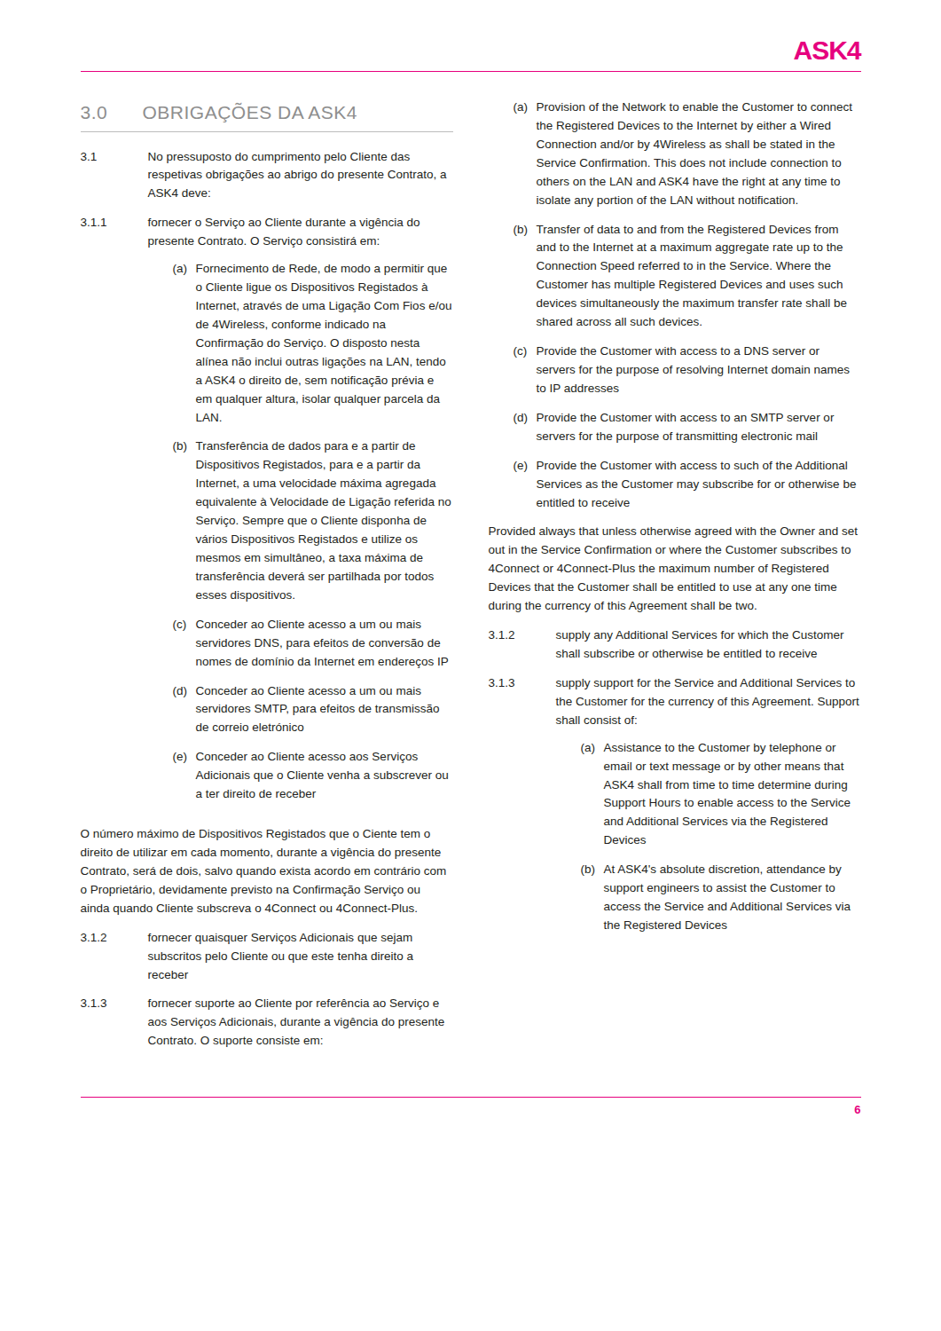ASK4
3.0 OBRIGAÇÕES DA ASK4
3.1
No pressuposto do cumprimento pelo Cliente das respetivas obrigações ao abrigo do presente Contrato, a ASK4 deve:
3.1.1
fornecer o Serviço ao Cliente durante a vigência do presente Contrato. O Serviço consistirá em:
(a) Fornecimento de Rede, de modo a permitir que o Cliente ligue os Dispositivos Registados à Internet, através de uma Ligação Com Fios e/ou de 4Wireless, conforme indicado na Confirmação do Serviço. O disposto nesta alínea não inclui outras ligações na LAN, tendo a ASK4 o direito de, sem notificação prévia e em qualquer altura, isolar qualquer parcela da LAN.
(b) Transferência de dados para e a partir de Dispositivos Registados, para e a partir da Internet, a uma velocidade máxima agregada equivalente à Velocidade de Ligação referida no Serviço. Sempre que o Cliente disponha de vários Dispositivos Registados e utilize os mesmos em simultâneo, a taxa máxima de transferência deverá ser partilhada por todos esses dispositivos.
(c) Conceder ao Cliente acesso a um ou mais servidores DNS, para efeitos de conversão de nomes de domínio da Internet em endereços IP
(d) Conceder ao Cliente acesso a um ou mais servidores SMTP, para efeitos de transmissão de correio eletrónico
(e) Conceder ao Cliente acesso aos Serviços Adicionais que o Cliente venha a subscrever ou a ter direito de receber
O número máximo de Dispositivos Registados que o Ciente tem o direito de utilizar em cada momento, durante a vigência do presente Contrato, será de dois, salvo quando exista acordo em contrário com o Proprietário, devidamente previsto na Confirmação Serviço ou ainda quando Cliente subscreva o 4Connect ou 4Connect-Plus.
3.1.2
fornecer quaisquer Serviços Adicionais que sejam subscritos pelo Cliente ou que este tenha direito a receber
3.1.3
fornecer suporte ao Cliente por referência ao Serviço e aos Serviços Adicionais, durante a vigência do presente Contrato. O suporte consiste em:
(a) Provision of the Network to enable the Customer to connect the Registered Devices to the Internet by either a Wired Connection and/or by 4Wireless as shall be stated in the Service Confirmation. This does not include connection to others on the LAN and ASK4 have the right at any time to isolate any portion of the LAN without notification.
(b) Transfer of data to and from the Registered Devices from and to the Internet at a maximum aggregate rate up to the Connection Speed referred to in the Service. Where the Customer has multiple Registered Devices and uses such devices simultaneously the maximum transfer rate shall be shared across all such devices.
(c) Provide the Customer with access to a DNS server or servers for the purpose of resolving Internet domain names to IP addresses
(d) Provide the Customer with access to an SMTP server or servers for the purpose of transmitting electronic mail
(e) Provide the Customer with access to such of the Additional Services as the Customer may subscribe for or otherwise be entitled to receive
Provided always that unless otherwise agreed with the Owner and set out in the Service Confirmation or where the Customer subscribes to 4Connect or 4Connect-Plus the maximum number of Registered Devices that the Customer shall be entitled to use at any one time during the currency of this Agreement shall be two.
3.1.2
supply any Additional Services for which the Customer shall subscribe or otherwise be entitled to receive
3.1.3
supply support for the Service and Additional Services to the Customer for the currency of this Agreement. Support shall consist of:
(a) Assistance to the Customer by telephone or email or text message or by other means that ASK4 shall from time to time determine during Support Hours to enable access to the Service and Additional Services via the Registered Devices
(b) At ASK4's absolute discretion, attendance by support engineers to assist the Customer to access the Service and Additional Services via the Registered Devices
6